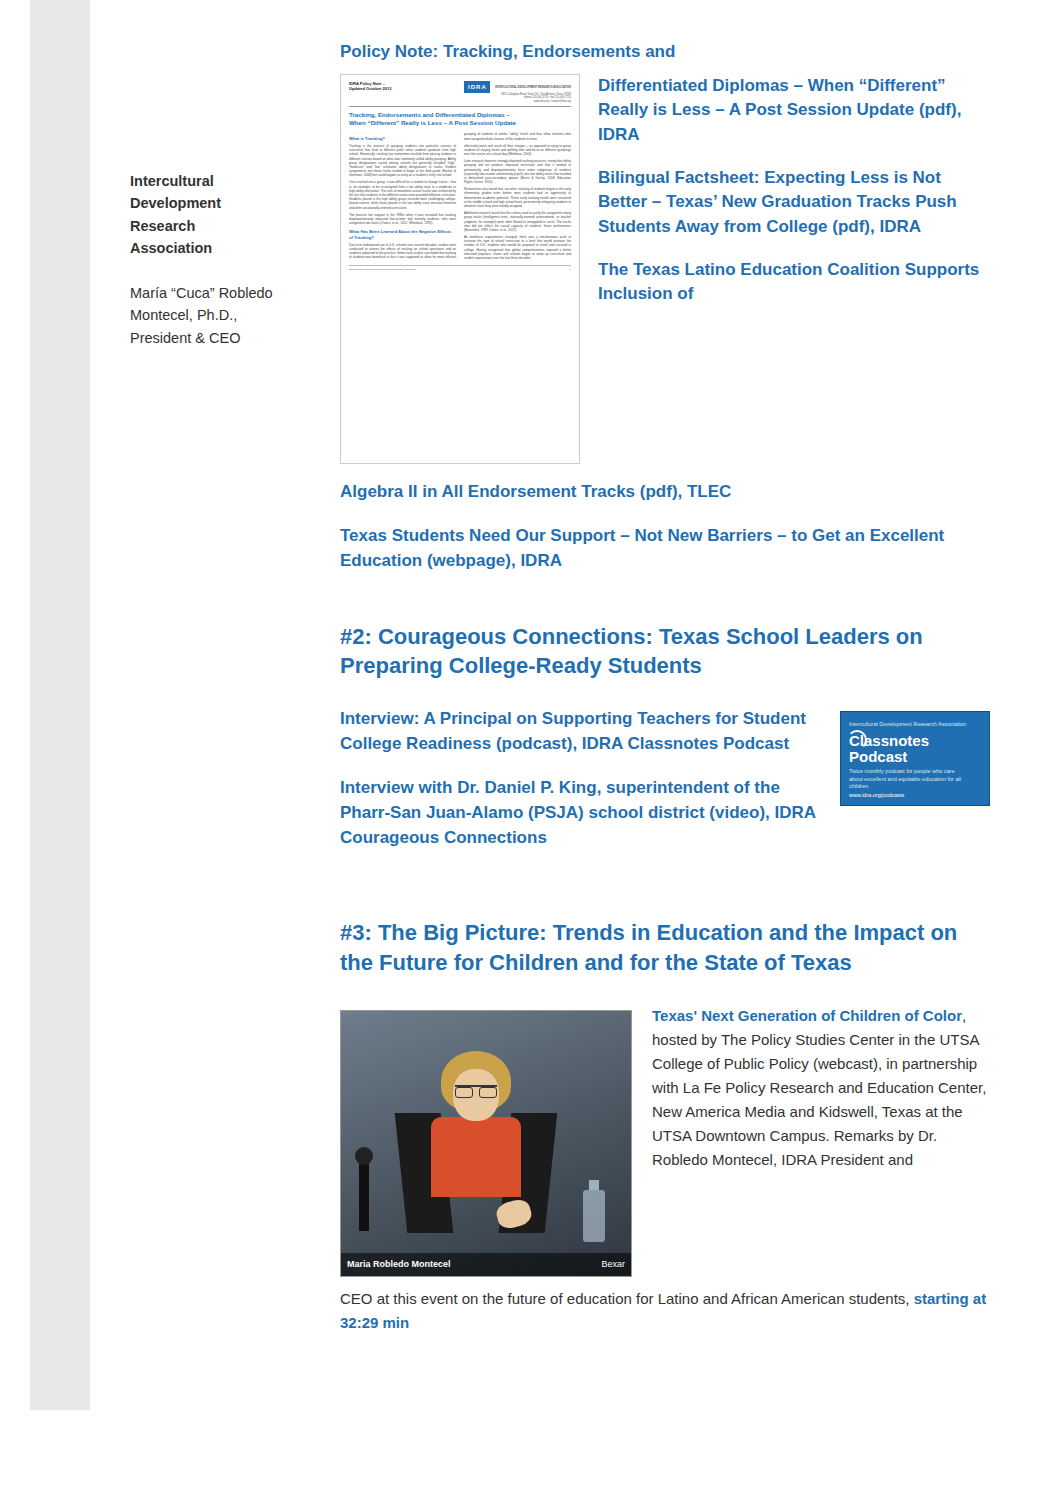Intercultural
Development
Research
Association
María “Cuca” Robledo
Montecel, Ph.D.,
President & CEO
Policy Note: Tracking, Endorsements and
IDRA Policy Note –
Updated October 2013
IDRA INTERCULTURAL DEVELOPMENT RESEARCH ASSOCIATION
5815 Callaghan Road, Suite 101 • San Antonio, Texas 78228
phone 210-444-1710 • fax 210-444-1714
www.idra.org • contact@idra.org
Tracking, Endorsements and Differentiated Diplomas –
When “Different” Really is Less – A Post Session Update
What is Tracking?
Tracking is the practice of grouping students into particular courses of curriculum that lead to different paths when students graduate from high school. Historically, tracking has sometimes resulted from placing students in different courses based on what was commonly called ability grouping. Ability group designations varied among schools but generally included “high,” “moderate” and “low” scholastic ability designations or tracks. Student assignments into these tracks tended to begin at the third grade (Hacker & Zitterman, 2008) but could happen as early as a student’s entry into school.
Once tracked into a group, it was difficult for a student to change tracks – that is, for example, to be re-assigned from a low ability track to a moderate or high ability alternative. This lack of movement across tracks was reinforced by the fact that students in the different tracks were provided different curriculum. Students placed in the high ability group received more challenging college-bound content, while those placed in the low ability track received minimum and often vocationally-oriented curriculum.
The practice lost support in the 1980s when it was revealed that tracking disproportionately impacted low-income and minority students, who were assigned to low tracks (Oakes, et al., 2012; Wheelock, 1992).
What Has Been Learned About the Negative Effects of Tracking?
Due to its widespread use in U.S. schools over several decades, studies were conducted to assess the effects of tracking on school operations and on students subjected to the practice. Some early studies concluded that tracking of students was beneficial in that it was supposed to allow for more efficient grouping of students of similar “ability” levels and thus allow teachers who were assigned whole classes of like students to more
effectively teach and reach all their charges – as opposed to trying to group students of varying levels and splitting time and focus on different groupings over the course of a school day (Mehlman, 2004).
Later research however strongly disputed tracking practices, noting that ability grouping did not produce improved instruction and that it tended to permanently and disproportionately force some subgroups of students (especially low-income and minority pupils) into low ability tracks that resulted in diminished post-secondary options (Burris & Garrity, 2008; Education Rights Center, 2010).
Researchers also found that, too often, tracking of students began in the early elementary grades even before most students had an opportunity to demonstrate academic potential. These early tracking trends were sustained at the middle school and high school level, permanently relegating students to whatever track they were initially assigned.
Additional research found that the criteria used to justify the assignment along group tracks (intelligence tests, nationally-normed assessments, or teacher judgment, for example) were often flawed or misapplied or racist. The tracks also did not reflect the actual capacity of students’ future performance (Hanushek, 1999; Oakes, et al., 2012)
As workforce requirements changed, there was a simultaneous push to increase the rigor of school instruction to a level that would increase the number of U.S. students who would be prepared to enroll and succeed in college. Having recognized that global competitiveness required a better educated populace, states and schools began to ramp up curriculum and student expectations over the last three decades.
October 2013, Intercultural Development Research Association 1
Differentiated Diplomas – When “Different” Really is Less – A Post Session Update (pdf), IDRA
Bilingual Factsheet: Expecting Less is Not Better – Texas’ New Graduation Tracks Push Students Away from College (pdf), IDRA
The Texas Latino Education Coalition Supports Inclusion of
Algebra II in All Endorsement Tracks (pdf), TLEC
Texas Students Need Our Support – Not New Barriers – to Get an Excellent Education (webpage), IDRA
#2: Courageous Connections: Texas School Leaders on Preparing College-Ready Students
Intercultural Development Research Association
Classnotes
Podcast
Twice monthly podcast for people who care
about excellent and equitable education for all children
www.idra.org/podcasts
Interview: A Principal on Supporting Teachers for Student College Readiness (podcast), IDRA Classnotes Podcast
Interview with Dr. Daniel P. King, superintendent of the Pharr-San Juan-Alamo (PSJA) school district (video), IDRA Courageous Connections
#3: The Big Picture: Trends in Education and the Impact on the Future for Children and for the State of Texas
Maria Robledo Montecel Bexar
Texas' Next Generation of Children of Color, hosted by The Policy Studies Center in the UTSA College of Public Policy (webcast), in partnership with La Fe Policy Research and Education Center, New America Media and Kidswell, Texas at the UTSA Downtown Campus. Remarks by Dr. Robledo Montecel, IDRA President and
CEO at this event on the future of education for Latino and African American students, starting at 32:29 min